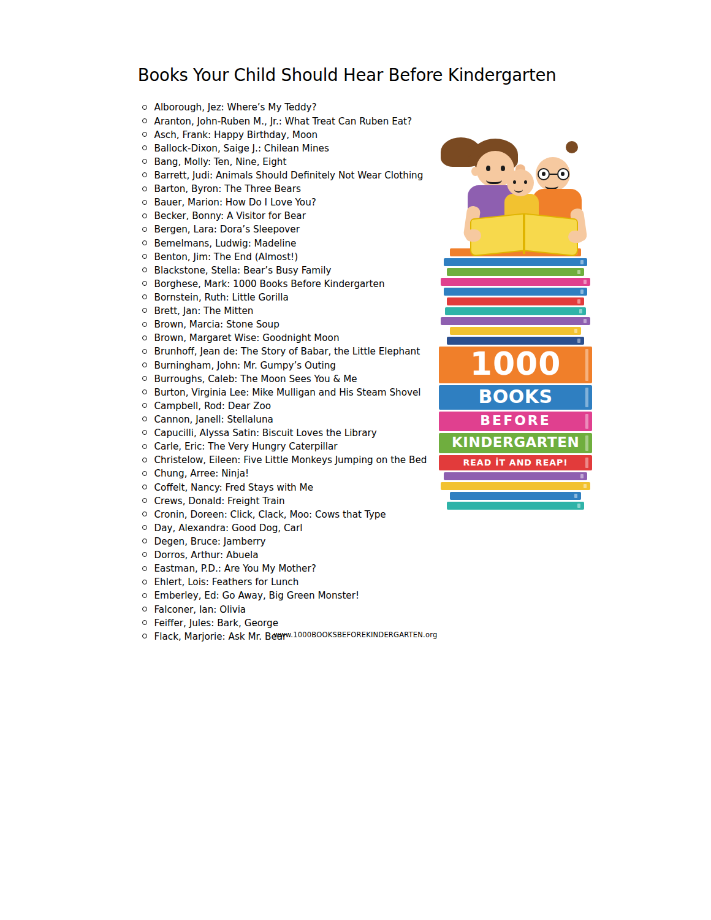Books Your Child Should Hear Before Kindergarten
Alborough, Jez: Where’s My Teddy?
Aranton, John-Ruben M., Jr.: What Treat Can Ruben Eat?
Asch, Frank: Happy Birthday, Moon
Ballock-Dixon, Saige J.: Chilean Mines
Bang, Molly: Ten, Nine, Eight
Barrett, Judi: Animals Should Definitely Not Wear Clothing
Barton, Byron: The Three Bears
Bauer, Marion: How Do I Love You?
Becker, Bonny: A Visitor for Bear
Bergen, Lara: Dora’s Sleepover
Bemelmans, Ludwig: Madeline
Benton, Jim: The End (Almost!)
Blackstone, Stella: Bear’s Busy Family
Borghese, Mark: 1000 Books Before Kindergarten
Bornstein, Ruth: Little Gorilla
Brett, Jan: The Mitten
Brown, Marcia: Stone Soup
Brown, Margaret Wise: Goodnight Moon
Brunhoff, Jean de: The Story of Babar, the Little Elephant
Burningham, John: Mr. Gumpy’s Outing
Burroughs, Caleb: The Moon Sees You & Me
Burton, Virginia Lee: Mike Mulligan and His Steam Shovel
Campbell, Rod: Dear Zoo
Cannon, Janell: Stellaluna
Capucilli, Alyssa Satin: Biscuit Loves the Library
Carle, Eric: The Very Hungry Caterpillar
Christelow, Eileen: Five Little Monkeys Jumping on the Bed
Chung, Arree: Ninja!
Coffelt, Nancy: Fred Stays with Me
Crews, Donald: Freight Train
Cronin, Doreen: Click, Clack, Moo: Cows that Type
Day, Alexandra: Good Dog, Carl
Degen, Bruce: Jamberry
Dorros, Arthur: Abuela
Eastman, P.D.: Are You My Mother?
Ehlert, Lois: Feathers for Lunch
Emberley, Ed: Go Away, Big Green Monster!
Falconer, Ian: Olivia
Feiffer, Jules: Bark, George
Flack, Marjorie: Ask Mr. Bear
1000
BOOKS
BEFORE
KINDERGARTEN
READ İT AND REAP!
www.1000BOOKSBEFOREKINDERGARTEN.org